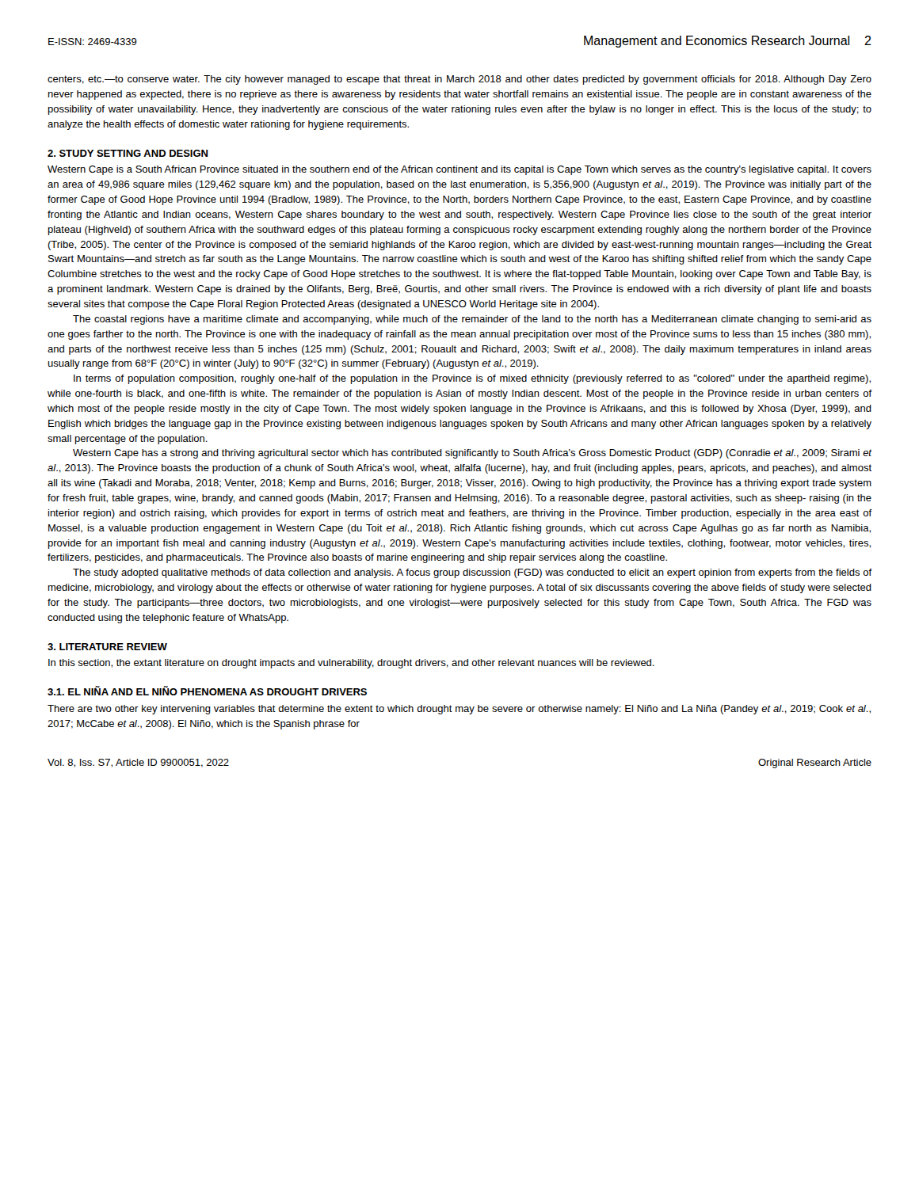E-ISSN: 2469-4339
Management and Economics Research Journal2
centers, etc.—to conserve water. The city however managed to escape that threat in March 2018 and other dates predicted by government officials for 2018. Although Day Zero never happened as expected, there is no reprieve as there is awareness by residents that water shortfall remains an existential issue. The people are in constant awareness of the possibility of water unavailability. Hence, they inadvertently are conscious of the water rationing rules even after the bylaw is no longer in effect. This is the locus of the study; to analyze the health effects of domestic water rationing for hygiene requirements.
2. Study Setting and Design
Western Cape is a South African Province situated in the southern end of the African continent and its capital is Cape Town which serves as the country's legislative capital. It covers an area of 49,986 square miles (129,462 square km) and the population, based on the last enumeration, is 5,356,900 (Augustyn et al., 2019). The Province was initially part of the former Cape of Good Hope Province until 1994 (Bradlow, 1989). The Province, to the North, borders Northern Cape Province, to the east, Eastern Cape Province, and by coastline fronting the Atlantic and Indian oceans, Western Cape shares boundary to the west and south, respectively. Western Cape Province lies close to the south of the great interior plateau (Highveld) of southern Africa with the southward edges of this plateau forming a conspicuous rocky escarpment extending roughly along the northern border of the Province (Tribe, 2005). The center of the Province is composed of the semiarid highlands of the Karoo region, which are divided by east-west-running mountain ranges—including the Great Swart Mountains—and stretch as far south as the Lange Mountains. The narrow coastline which is south and west of the Karoo has shifting shifted relief from which the sandy Cape Columbine stretches to the west and the rocky Cape of Good Hope stretches to the southwest. It is where the flat-topped Table Mountain, looking over Cape Town and Table Bay, is a prominent landmark. Western Cape is drained by the Olifants, Berg, Breë, Gourtis, and other small rivers. The Province is endowed with a rich diversity of plant life and boasts several sites that compose the Cape Floral Region Protected Areas (designated a UNESCO World Heritage site in 2004).
The coastal regions have a maritime climate and accompanying, while much of the remainder of the land to the north has a Mediterranean climate changing to semi-arid as one goes farther to the north. The Province is one with the inadequacy of rainfall as the mean annual precipitation over most of the Province sums to less than 15 inches (380 mm), and parts of the northwest receive less than 5 inches (125 mm) (Schulz, 2001; Rouault and Richard, 2003; Swift et al., 2008). The daily maximum temperatures in inland areas usually range from 68°F (20°C) in winter (July) to 90°F (32°C) in summer (February) (Augustyn et al., 2019).
In terms of population composition, roughly one-half of the population in the Province is of mixed ethnicity (previously referred to as "colored" under the apartheid regime), while one-fourth is black, and one-fifth is white. The remainder of the population is Asian of mostly Indian descent. Most of the people in the Province reside in urban centers of which most of the people reside mostly in the city of Cape Town. The most widely spoken language in the Province is Afrikaans, and this is followed by Xhosa (Dyer, 1999), and English which bridges the language gap in the Province existing between indigenous languages spoken by South Africans and many other African languages spoken by a relatively small percentage of the population.
Western Cape has a strong and thriving agricultural sector which has contributed significantly to South Africa's Gross Domestic Product (GDP) (Conradie et al., 2009; Sirami et al., 2013). The Province boasts the production of a chunk of South Africa's wool, wheat, alfalfa (lucerne), hay, and fruit (including apples, pears, apricots, and peaches), and almost all its wine (Takadi and Moraba, 2018; Venter, 2018; Kemp and Burns, 2016; Burger, 2018; Visser, 2016). Owing to high productivity, the Province has a thriving export trade system for fresh fruit, table grapes, wine, brandy, and canned goods (Mabin, 2017; Fransen and Helmsing, 2016). To a reasonable degree, pastoral activities, such as sheep- raising (in the interior region) and ostrich raising, which provides for export in terms of ostrich meat and feathers, are thriving in the Province. Timber production, especially in the area east of Mossel, is a valuable production engagement in Western Cape (du Toit et al., 2018). Rich Atlantic fishing grounds, which cut across Cape Agulhas go as far north as Namibia, provide for an important fish meal and canning industry (Augustyn et al., 2019). Western Cape's manufacturing activities include textiles, clothing, footwear, motor vehicles, tires, fertilizers, pesticides, and pharmaceuticals. The Province also boasts of marine engineering and ship repair services along the coastline.
The study adopted qualitative methods of data collection and analysis. A focus group discussion (FGD) was conducted to elicit an expert opinion from experts from the fields of medicine, microbiology, and virology about the effects or otherwise of water rationing for hygiene purposes. A total of six discussants covering the above fields of study were selected for the study. The participants—three doctors, two microbiologists, and one virologist—were purposively selected for this study from Cape Town, South Africa. The FGD was conducted using the telephonic feature of WhatsApp.
3. Literature Review
In this section, the extant literature on drought impacts and vulnerability, drought drivers, and other relevant nuances will be reviewed.
3.1. El Niña and El Niño Phenomena as Drought Drivers
There are two other key intervening variables that determine the extent to which drought may be severe or otherwise namely: El Niño and La Niña (Pandey et al., 2019; Cook et al., 2017; McCabe et al., 2008). El Niño, which is the Spanish phrase for
Vol. 8, Iss. S7, Article ID 9900051, 2022
Original Research Article